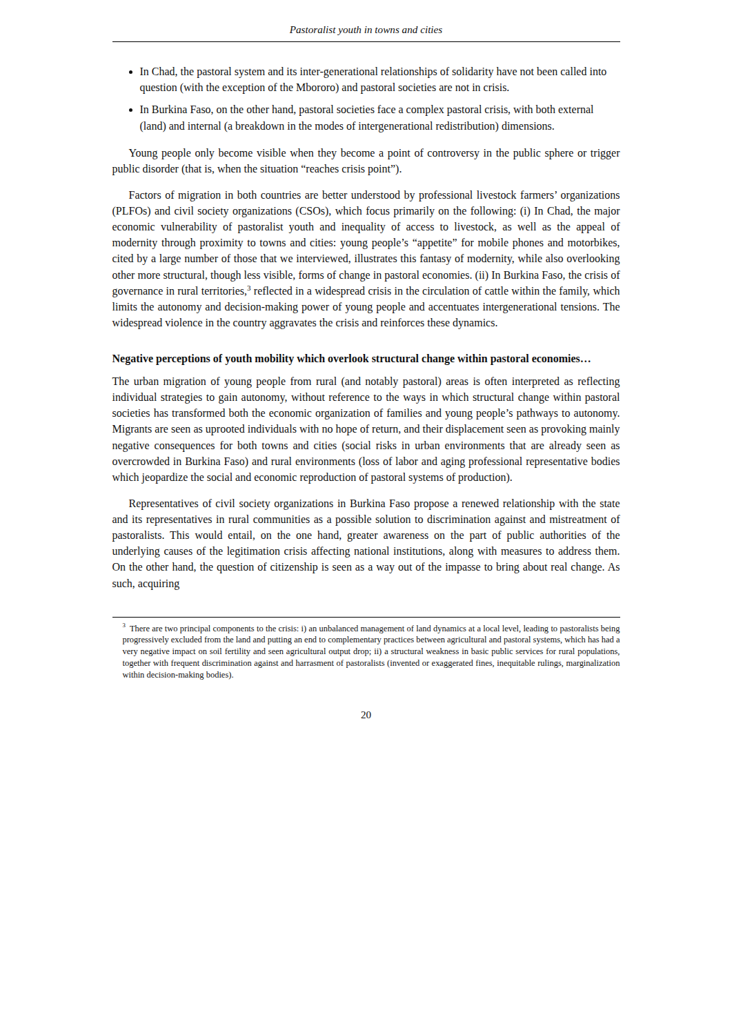Pastoralist youth in towns and cities
In Chad, the pastoral system and its inter-generational relationships of solidarity have not been called into question (with the exception of the Mbororo) and pastoral societies are not in crisis.
In Burkina Faso, on the other hand, pastoral societies face a complex pastoral crisis, with both external (land) and internal (a breakdown in the modes of intergenerational redistribution) dimensions.
Young people only become visible when they become a point of controversy in the public sphere or trigger public disorder (that is, when the situation “reaches crisis point”).
Factors of migration in both countries are better understood by professional livestock farmers’ organizations (PLFOs) and civil society organizations (CSOs), which focus primarily on the following: (i) In Chad, the major economic vulnerability of pastoralist youth and inequality of access to livestock, as well as the appeal of modernity through proximity to towns and cities: young people’s “appetite” for mobile phones and motorbikes, cited by a large number of those that we interviewed, illustrates this fantasy of modernity, while also overlooking other more structural, though less visible, forms of change in pastoral economies. (ii) In Burkina Faso, the crisis of governance in rural territories,3 reflected in a widespread crisis in the circulation of cattle within the family, which limits the autonomy and decision-making power of young people and accentuates intergenerational tensions. The widespread violence in the country aggravates the crisis and reinforces these dynamics.
Negative perceptions of youth mobility which overlook structural change within pastoral economies…
The urban migration of young people from rural (and notably pastoral) areas is often interpreted as reflecting individual strategies to gain autonomy, without reference to the ways in which structural change within pastoral societies has transformed both the economic organization of families and young people’s pathways to autonomy. Migrants are seen as uprooted individuals with no hope of return, and their displacement seen as provoking mainly negative consequences for both towns and cities (social risks in urban environments that are already seen as overcrowded in Burkina Faso) and rural environments (loss of labor and aging professional representative bodies which jeopardize the social and economic reproduction of pastoral systems of production).
Representatives of civil society organizations in Burkina Faso propose a renewed relationship with the state and its representatives in rural communities as a possible solution to discrimination against and mistreatment of pastoralists. This would entail, on the one hand, greater awareness on the part of public authorities of the underlying causes of the legitimation crisis affecting national institutions, along with measures to address them. On the other hand, the question of citizenship is seen as a way out of the impasse to bring about real change. As such, acquiring
3 There are two principal components to the crisis: i) an unbalanced management of land dynamics at a local level, leading to pastoralists being progressively excluded from the land and putting an end to complementary practices between agricultural and pastoral systems, which has had a very negative impact on soil fertility and seen agricultural output drop; ii) a structural weakness in basic public services for rural populations, together with frequent discrimination against and harrasment of pastoralists (invented or exaggerated fines, inequitable rulings, marginalization within decision-making bodies).
20